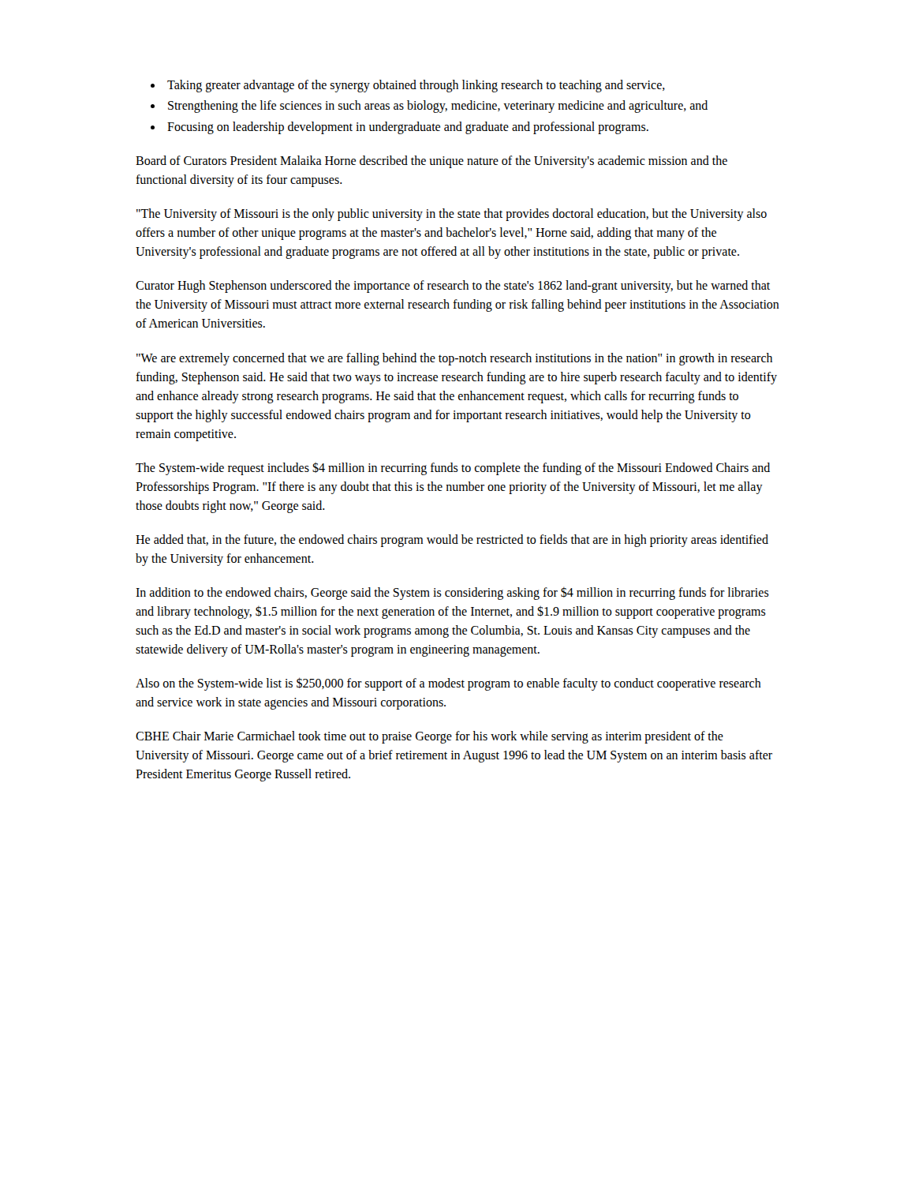Taking greater advantage of the synergy obtained through linking research to teaching and service,
Strengthening the life sciences in such areas as biology, medicine, veterinary medicine and agriculture, and
Focusing on leadership development in undergraduate and graduate and professional programs.
Board of Curators President Malaika Horne described the unique nature of the University's academic mission and the functional diversity of its four campuses.
"The University of Missouri is the only public university in the state that provides doctoral education, but the University also offers a number of other unique programs at the master's and bachelor's level," Horne said, adding that many of the University's professional and graduate programs are not offered at all by other institutions in the state, public or private.
Curator Hugh Stephenson underscored the importance of research to the state's 1862 land-grant university, but he warned that the University of Missouri must attract more external research funding or risk falling behind peer institutions in the Association of American Universities.
"We are extremely concerned that we are falling behind the top-notch research institutions in the nation" in growth in research funding, Stephenson said. He said that two ways to increase research funding are to hire superb research faculty and to identify and enhance already strong research programs. He said that the enhancement request, which calls for recurring funds to support the highly successful endowed chairs program and for important research initiatives, would help the University to remain competitive.
The System-wide request includes $4 million in recurring funds to complete the funding of the Missouri Endowed Chairs and Professorships Program. "If there is any doubt that this is the number one priority of the University of Missouri, let me allay those doubts right now," George said.
He added that, in the future, the endowed chairs program would be restricted to fields that are in high priority areas identified by the University for enhancement.
In addition to the endowed chairs, George said the System is considering asking for $4 million in recurring funds for libraries and library technology, $1.5 million for the next generation of the Internet, and $1.9 million to support cooperative programs such as the Ed.D and master's in social work programs among the Columbia, St. Louis and Kansas City campuses and the statewide delivery of UM-Rolla's master's program in engineering management.
Also on the System-wide list is $250,000 for support of a modest program to enable faculty to conduct cooperative research and service work in state agencies and Missouri corporations.
CBHE Chair Marie Carmichael took time out to praise George for his work while serving as interim president of the University of Missouri. George came out of a brief retirement in August 1996 to lead the UM System on an interim basis after President Emeritus George Russell retired.